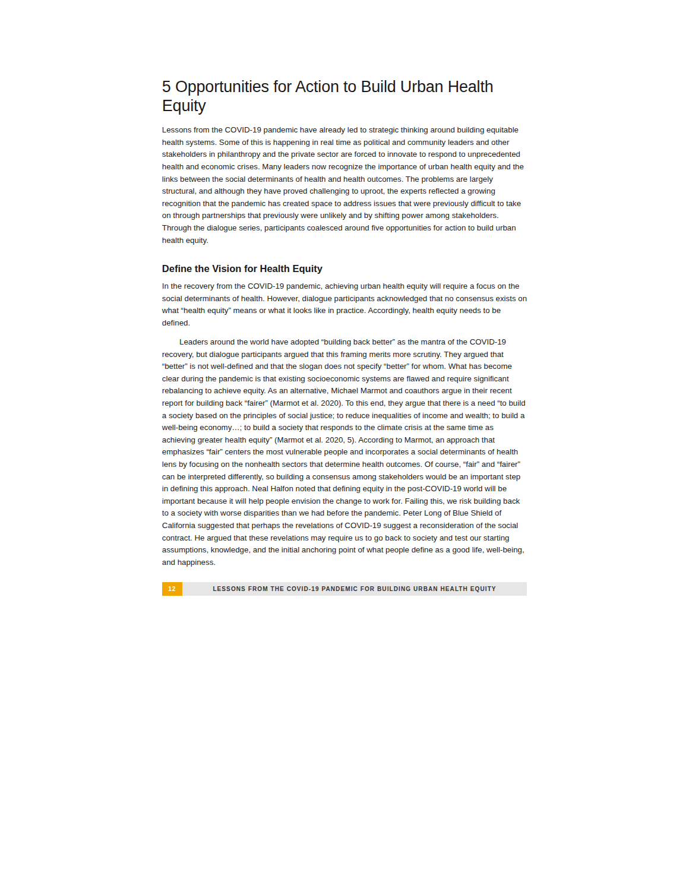5 Opportunities for Action to Build Urban Health Equity
Lessons from the COVID-19 pandemic have already led to strategic thinking around building equitable health systems. Some of this is happening in real time as political and community leaders and other stakeholders in philanthropy and the private sector are forced to innovate to respond to unprecedented health and economic crises. Many leaders now recognize the importance of urban health equity and the links between the social determinants of health and health outcomes. The problems are largely structural, and although they have proved challenging to uproot, the experts reflected a growing recognition that the pandemic has created space to address issues that were previously difficult to take on through partnerships that previously were unlikely and by shifting power among stakeholders. Through the dialogue series, participants coalesced around five opportunities for action to build urban health equity.
Define the Vision for Health Equity
In the recovery from the COVID-19 pandemic, achieving urban health equity will require a focus on the social determinants of health. However, dialogue participants acknowledged that no consensus exists on what “health equity” means or what it looks like in practice. Accordingly, health equity needs to be defined.
Leaders around the world have adopted “building back better” as the mantra of the COVID-19 recovery, but dialogue participants argued that this framing merits more scrutiny. They argued that “better” is not well-defined and that the slogan does not specify “better” for whom. What has become clear during the pandemic is that existing socioeconomic systems are flawed and require significant rebalancing to achieve equity. As an alternative, Michael Marmot and coauthors argue in their recent report for building back “fairer” (Marmot et al. 2020). To this end, they argue that there is a need “to build a society based on the principles of social justice; to reduce inequalities of income and wealth; to build a well-being economy…; to build a society that responds to the climate crisis at the same time as achieving greater health equity” (Marmot et al. 2020, 5). According to Marmot, an approach that emphasizes “fair” centers the most vulnerable people and incorporates a social determinants of health lens by focusing on the nonhealth sectors that determine health outcomes. Of course, “fair” and “fairer” can be interpreted differently, so building a consensus among stakeholders would be an important step in defining this approach. Neal Halfon noted that defining equity in the post-COVID-19 world will be important because it will help people envision the change to work for. Failing this, we risk building back to a society with worse disparities than we had before the pandemic. Peter Long of Blue Shield of California suggested that perhaps the revelations of COVID-19 suggest a reconsideration of the social contract. He argued that these revelations may require us to go back to society and test our starting assumptions, knowledge, and the initial anchoring point of what people define as a good life, well-being, and happiness.
12
LESSONS FROM THE COVID-19 PANDEMIC FOR BUILDING URBAN HEALTH EQUITY